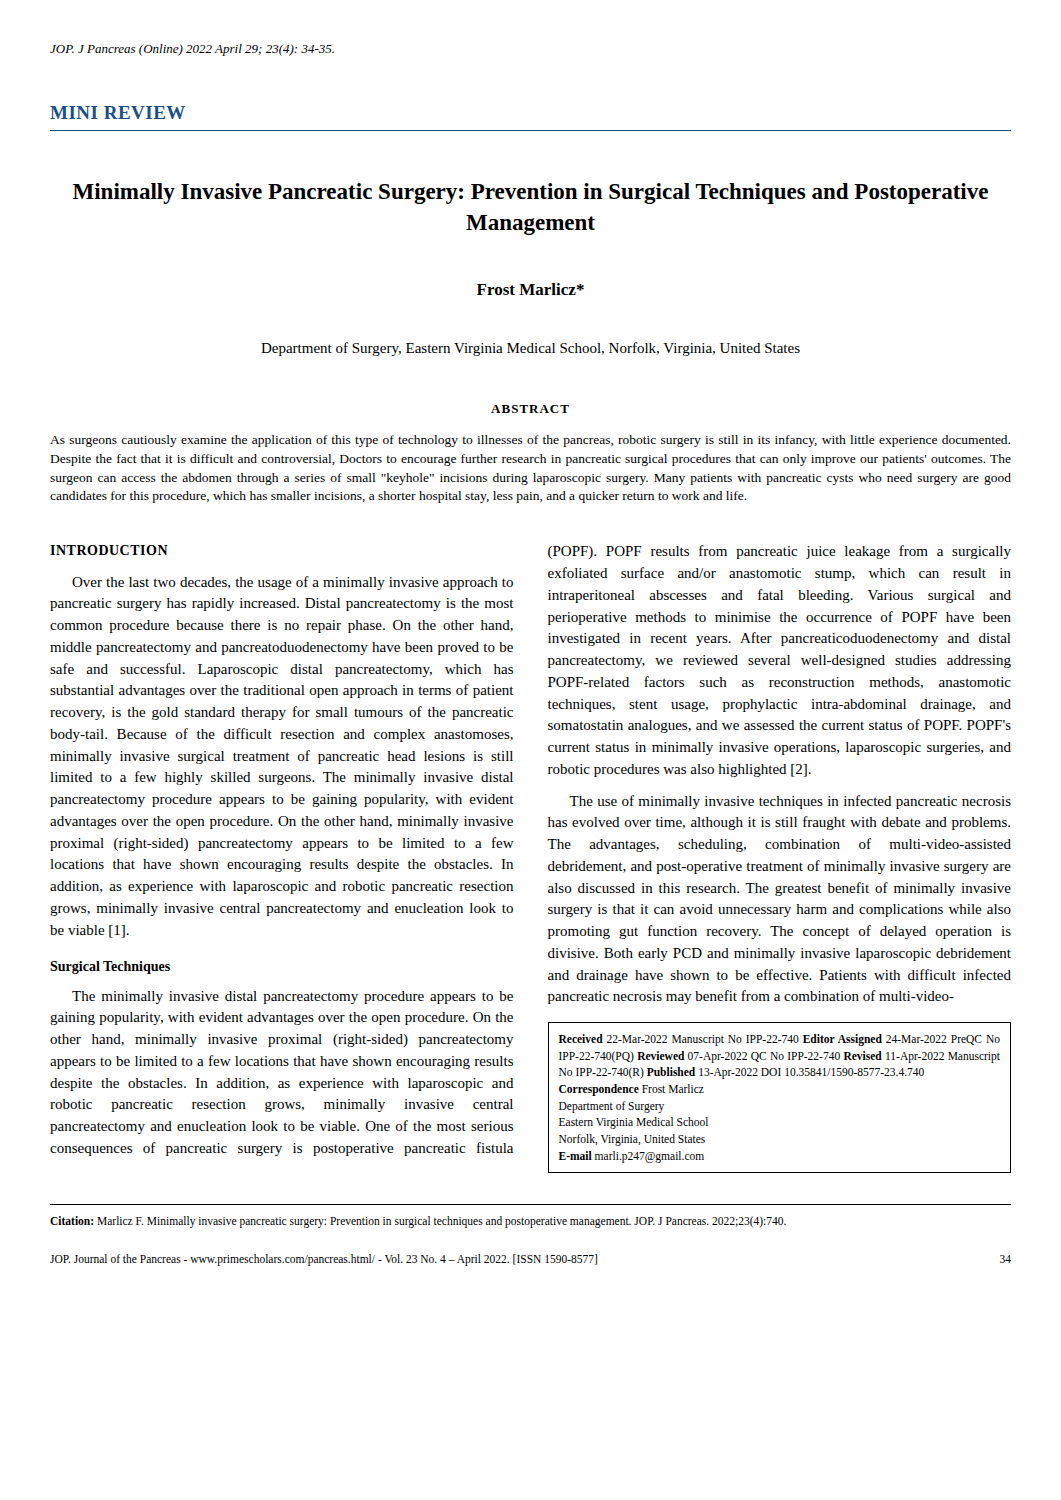JOP. J Pancreas (Online) 2022 April 29; 23(4): 34-35.
MINI REVIEW
Minimally Invasive Pancreatic Surgery: Prevention in Surgical Techniques and Postoperative Management
Frost Marlicz*
Department of Surgery, Eastern Virginia Medical School, Norfolk, Virginia, United States
ABSTRACT
As surgeons cautiously examine the application of this type of technology to illnesses of the pancreas, robotic surgery is still in its infancy, with little experience documented. Despite the fact that it is difficult and controversial, Doctors to encourage further research in pancreatic surgical procedures that can only improve our patients' outcomes. The surgeon can access the abdomen through a series of small "keyhole" incisions during laparoscopic surgery. Many patients with pancreatic cysts who need surgery are good candidates for this procedure, which has smaller incisions, a shorter hospital stay, less pain, and a quicker return to work and life.
INTRODUCTION
Over the last two decades, the usage of a minimally invasive approach to pancreatic surgery has rapidly increased. Distal pancreatectomy is the most common procedure because there is no repair phase. On the other hand, middle pancreatectomy and pancreatoduodenectomy have been proved to be safe and successful. Laparoscopic distal pancreatectomy, which has substantial advantages over the traditional open approach in terms of patient recovery, is the gold standard therapy for small tumours of the pancreatic body-tail. Because of the difficult resection and complex anastomoses, minimally invasive surgical treatment of pancreatic head lesions is still limited to a few highly skilled surgeons. The minimally invasive distal pancreatectomy procedure appears to be gaining popularity, with evident advantages over the open procedure. On the other hand, minimally invasive proximal (right-sided) pancreatectomy appears to be limited to a few locations that have shown encouraging results despite the obstacles. In addition, as experience with laparoscopic and robotic pancreatic resection grows, minimally invasive central pancreatectomy and enucleation look to be viable [1].
Surgical Techniques
The minimally invasive distal pancreatectomy procedure appears to be gaining popularity, with evident advantages over the open procedure. On the other hand, minimally invasive proximal (right-sided) pancreatectomy appears to be limited to a few locations that have shown encouraging results despite the obstacles. In addition, as experience with laparoscopic and robotic pancreatic resection grows, minimally invasive central pancreatectomy and enucleation look to be viable. One of the most serious consequences of pancreatic surgery is postoperative pancreatic fistula (POPF). POPF results from pancreatic juice leakage from a surgically exfoliated surface and/or anastomotic stump, which can result in intraperitoneal abscesses and fatal bleeding. Various surgical and perioperative methods to minimise the occurrence of POPF have been investigated in recent years. After pancreaticoduodenectomy and distal pancreatectomy, we reviewed several well-designed studies addressing POPF-related factors such as reconstruction methods, anastomotic techniques, stent usage, prophylactic intra-abdominal drainage, and somatostatin analogues, and we assessed the current status of POPF. POPF's current status in minimally invasive operations, laparoscopic surgeries, and robotic procedures was also highlighted [2].
The use of minimally invasive techniques in infected pancreatic necrosis has evolved over time, although it is still fraught with debate and problems. The advantages, scheduling, combination of multi-video-assisted debridement, and post-operative treatment of minimally invasive surgery are also discussed in this research. The greatest benefit of minimally invasive surgery is that it can avoid unnecessary harm and complications while also promoting gut function recovery. The concept of delayed operation is divisive. Both early PCD and minimally invasive laparoscopic debridement and drainage have shown to be effective. Patients with difficult infected pancreatic necrosis may benefit from a combination of multi-video-
Received 22-Mar-2022 Manuscript No IPP-22-740 Editor Assigned 24-Mar-2022 PreQC No IPP-22-740(PQ) Reviewed 07-Apr-2022 QC No IPP-22-740 Revised 11-Apr-2022 Manuscript No IPP-22-740(R) Published 13-Apr-2022 DOI 10.35841/1590-8577-23.4.740
Correspondence Frost Marlicz
Department of Surgery
Eastern Virginia Medical School
Norfolk, Virginia, United States
E-mail marli.p247@gmail.com
Citation: Marlicz F. Minimally invasive pancreatic surgery: Prevention in surgical techniques and postoperative management. JOP. J Pancreas. 2022;23(4):740.
JOP. Journal of the Pancreas - www.primescholars.com/pancreas.html/ - Vol. 23 No. 4 – April 2022. [ISSN 1590-8577] 34